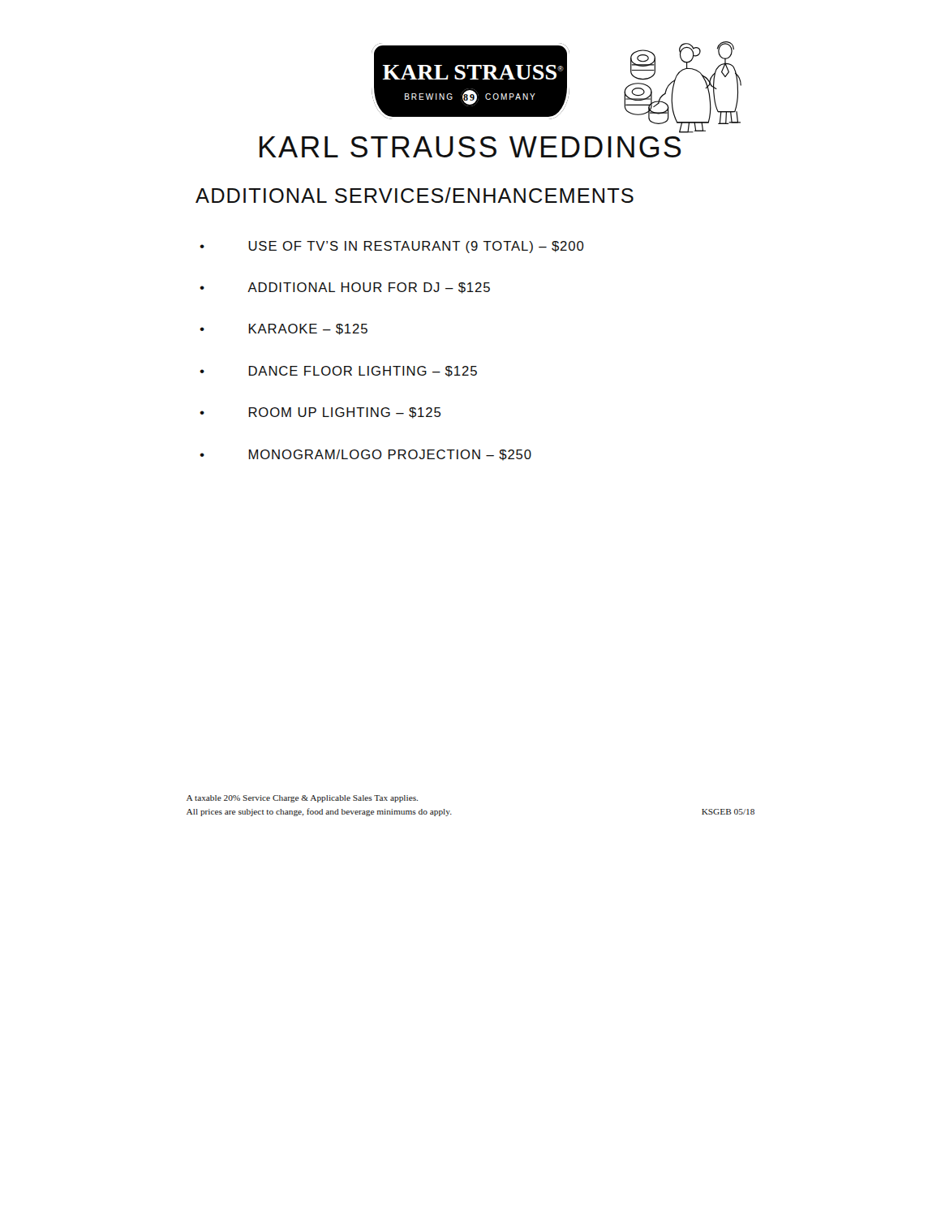Karl Strauss®
Brewing 89 Company
Karl Strauss Weddings
Additional Services/Enhancements
•Use of TV’s in Restaurant (9 Total) – $200
•Additional Hour for DJ – $125
•Karaoke – $125
•Dance Floor Lighting – $125
•Room Up Lighting – $125
•Monogram/Logo Projection – $250
A taxable 20% Service Charge & Applicable Sales Tax applies.
All prices are subject to change, food and beverage minimums do apply.
KSGEB 05/18